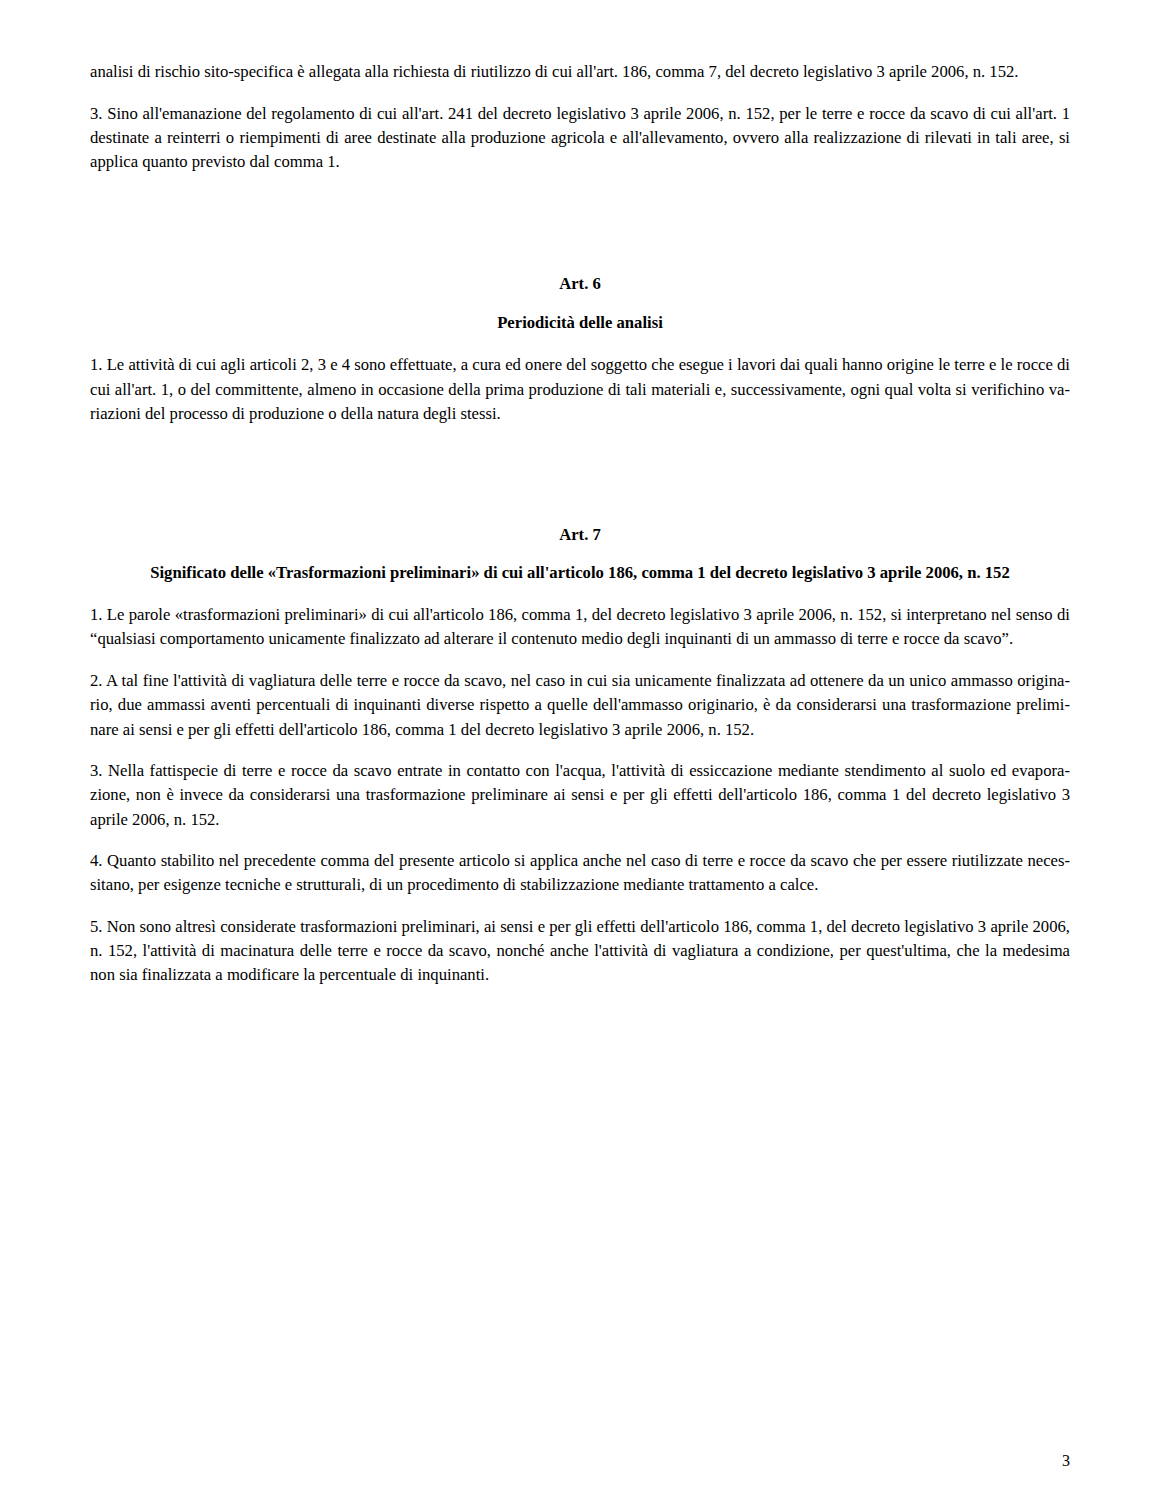analisi di rischio sito-specifica è allegata alla richiesta di riutilizzo di cui all'art. 186, comma 7, del decreto legislativo 3 aprile 2006, n. 152.
3. Sino all'emanazione del regolamento di cui all'art. 241 del decreto legislativo 3 aprile 2006, n. 152, per le terre e rocce da scavo di cui all'art. 1 destinate a reinterri o riempimenti di aree destinate alla produzione agricola e all'allevamento, ovvero alla realizzazione di rilevati in tali aree, si applica quanto previsto dal comma 1.
Art. 6
Periodicità delle analisi
1. Le attività di cui agli articoli 2, 3 e 4 sono effettuate, a cura ed onere del soggetto che esegue i lavori dai quali hanno origine le terre e le rocce di cui all'art. 1, o del committente, almeno in occasione della prima produzione di tali materiali e, successivamente, ogni qual volta si verifichino variazioni del processo di produzione o della natura degli stessi.
Art. 7
Significato delle «Trasformazioni preliminari» di cui all'articolo 186, comma 1 del decreto legislativo 3 aprile 2006, n. 152
1. Le parole «trasformazioni preliminari» di cui all'articolo 186, comma 1, del decreto legislativo 3 aprile 2006, n. 152, si interpretano nel senso di “qualsiasi comportamento unicamente finalizzato ad alterare il contenuto medio degli inquinanti di un ammasso di terre e rocce da scavo”.
2. A tal fine l'attività di vagliatura delle terre e rocce da scavo, nel caso in cui sia unicamente finalizzata ad ottenere da un unico ammasso originario, due ammassi aventi percentuali di inquinanti diverse rispetto a quelle dell'ammasso originario, è da considerarsi una trasformazione preliminare ai sensi e per gli effetti dell'articolo 186, comma 1 del decreto legislativo 3 aprile 2006, n. 152.
3. Nella fattispecie di terre e rocce da scavo entrate in contatto con l'acqua, l'attività di essiccazione mediante stendimento al suolo ed evaporazione, non è invece da considerarsi una trasformazione preliminare ai sensi e per gli effetti dell'articolo 186, comma 1 del decreto legislativo 3 aprile 2006, n. 152.
4. Quanto stabilito nel precedente comma del presente articolo si applica anche nel caso di terre e rocce da scavo che per essere riutilizzate necessitano, per esigenze tecniche e strutturali, di un procedimento di stabilizzazione mediante trattamento a calce.
5. Non sono altresì considerate trasformazioni preliminari, ai sensi e per gli effetti dell'articolo 186, comma 1, del decreto legislativo 3 aprile 2006, n. 152, l'attività di macinatura delle terre e rocce da scavo, nonché anche l'attività di vagliatura a condizione, per quest'ultima, che la medesima non sia finalizzata a modificare la percentuale di inquinanti.
3